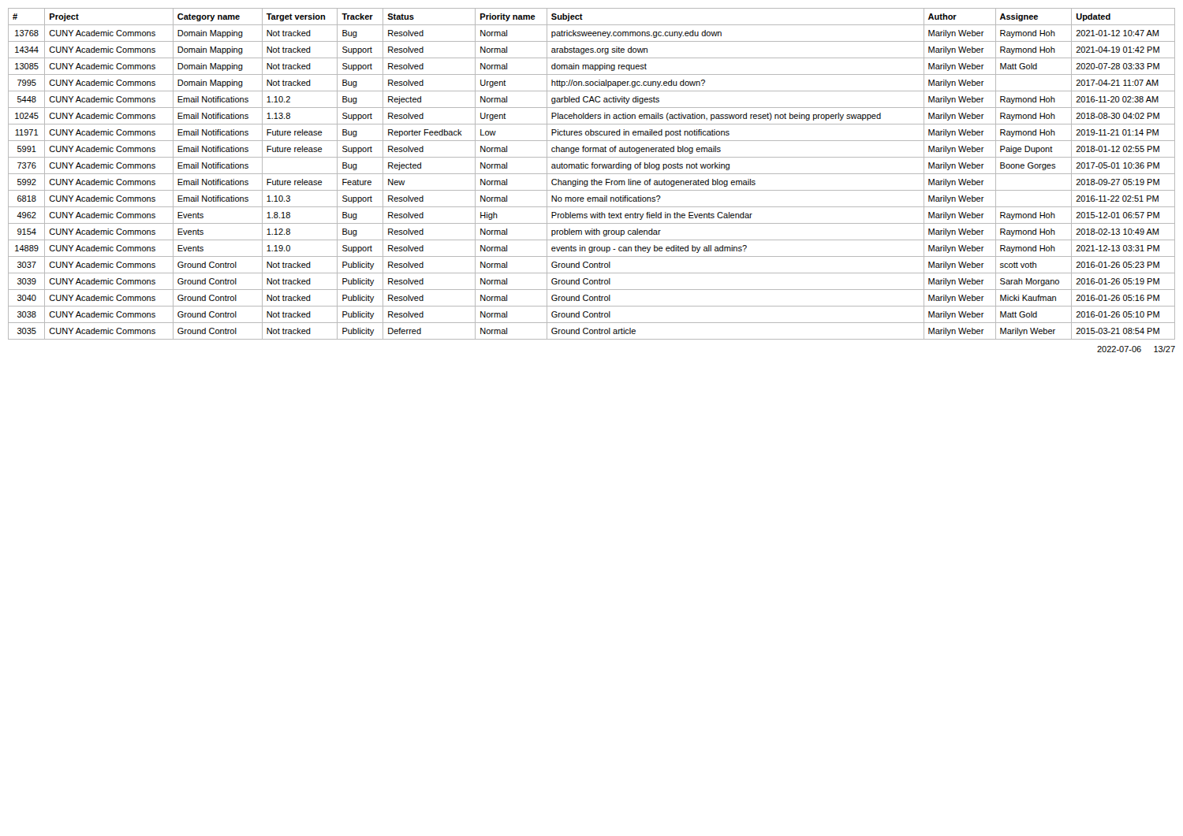| # | Project | Category name | Target version | Tracker | Status | Priority name | Subject | Author | Assignee | Updated |
| --- | --- | --- | --- | --- | --- | --- | --- | --- | --- | --- |
| 13768 | CUNY Academic Commons | Domain Mapping | Not tracked | Bug | Resolved | Normal | patricksweeney.commons.gc.cuny.edu down | Marilyn Weber | Raymond Hoh | 2021-01-12 10:47 AM |
| 14344 | CUNY Academic Commons | Domain Mapping | Not tracked | Support | Resolved | Normal | arabstages.org site down | Marilyn Weber | Raymond Hoh | 2021-04-19 01:42 PM |
| 13085 | CUNY Academic Commons | Domain Mapping | Not tracked | Support | Resolved | Normal | domain mapping request | Marilyn Weber | Matt Gold | 2020-07-28 03:33 PM |
| 7995 | CUNY Academic Commons | Domain Mapping | Not tracked | Bug | Resolved | Urgent | http://on.socialpaper.gc.cuny.edu down? | Marilyn Weber | | 2017-04-21 11:07 AM |
| 5448 | CUNY Academic Commons | Email Notifications | 1.10.2 | Bug | Rejected | Normal | garbled CAC activity digests | Marilyn Weber | Raymond Hoh | 2016-11-20 02:38 AM |
| 10245 | CUNY Academic Commons | Email Notifications | 1.13.8 | Support | Resolved | Urgent | Placeholders in action emails (activation, password reset) not being properly swapped | Marilyn Weber | Raymond Hoh | 2018-08-30 04:02 PM |
| 11971 | CUNY Academic Commons | Email Notifications | Future release | Bug | Reporter Feedback | Low | Pictures obscured in emailed post notifications | Marilyn Weber | Raymond Hoh | 2019-11-21 01:14 PM |
| 5991 | CUNY Academic Commons | Email Notifications | Future release | Support | Resolved | Normal | change format of autogenerated blog emails | Marilyn Weber | Paige Dupont | 2018-01-12 02:55 PM |
| 7376 | CUNY Academic Commons | Email Notifications | | Bug | Rejected | Normal | automatic forwarding of blog posts not working | Marilyn Weber | Boone Gorges | 2017-05-01 10:36 PM |
| 5992 | CUNY Academic Commons | Email Notifications | Future release | Feature | New | Normal | Changing the From line of autogenerated blog emails | Marilyn Weber | | 2018-09-27 05:19 PM |
| 6818 | CUNY Academic Commons | Email Notifications | 1.10.3 | Support | Resolved | Normal | No more email notifications? | Marilyn Weber | | 2016-11-22 02:51 PM |
| 4962 | CUNY Academic Commons | Events | 1.8.18 | Bug | Resolved | High | Problems with text entry field in the Events Calendar | Marilyn Weber | Raymond Hoh | 2015-12-01 06:57 PM |
| 9154 | CUNY Academic Commons | Events | 1.12.8 | Bug | Resolved | Normal | problem with group calendar | Marilyn Weber | Raymond Hoh | 2018-02-13 10:49 AM |
| 14889 | CUNY Academic Commons | Events | 1.19.0 | Support | Resolved | Normal | events in group - can they be edited by all admins? | Marilyn Weber | Raymond Hoh | 2021-12-13 03:31 PM |
| 3037 | CUNY Academic Commons | Ground Control | Not tracked | Publicity | Resolved | Normal | Ground Control | Marilyn Weber | scott voth | 2016-01-26 05:23 PM |
| 3039 | CUNY Academic Commons | Ground Control | Not tracked | Publicity | Resolved | Normal | Ground Control | Marilyn Weber | Sarah Morgano | 2016-01-26 05:19 PM |
| 3040 | CUNY Academic Commons | Ground Control | Not tracked | Publicity | Resolved | Normal | Ground Control | Marilyn Weber | Micki Kaufman | 2016-01-26 05:16 PM |
| 3038 | CUNY Academic Commons | Ground Control | Not tracked | Publicity | Resolved | Normal | Ground Control | Marilyn Weber | Matt Gold | 2016-01-26 05:10 PM |
| 3035 | CUNY Academic Commons | Ground Control | Not tracked | Publicity | Deferred | Normal | Ground Control article | Marilyn Weber | Marilyn Weber | 2015-03-21 08:54 PM |
2022-07-06 13/27